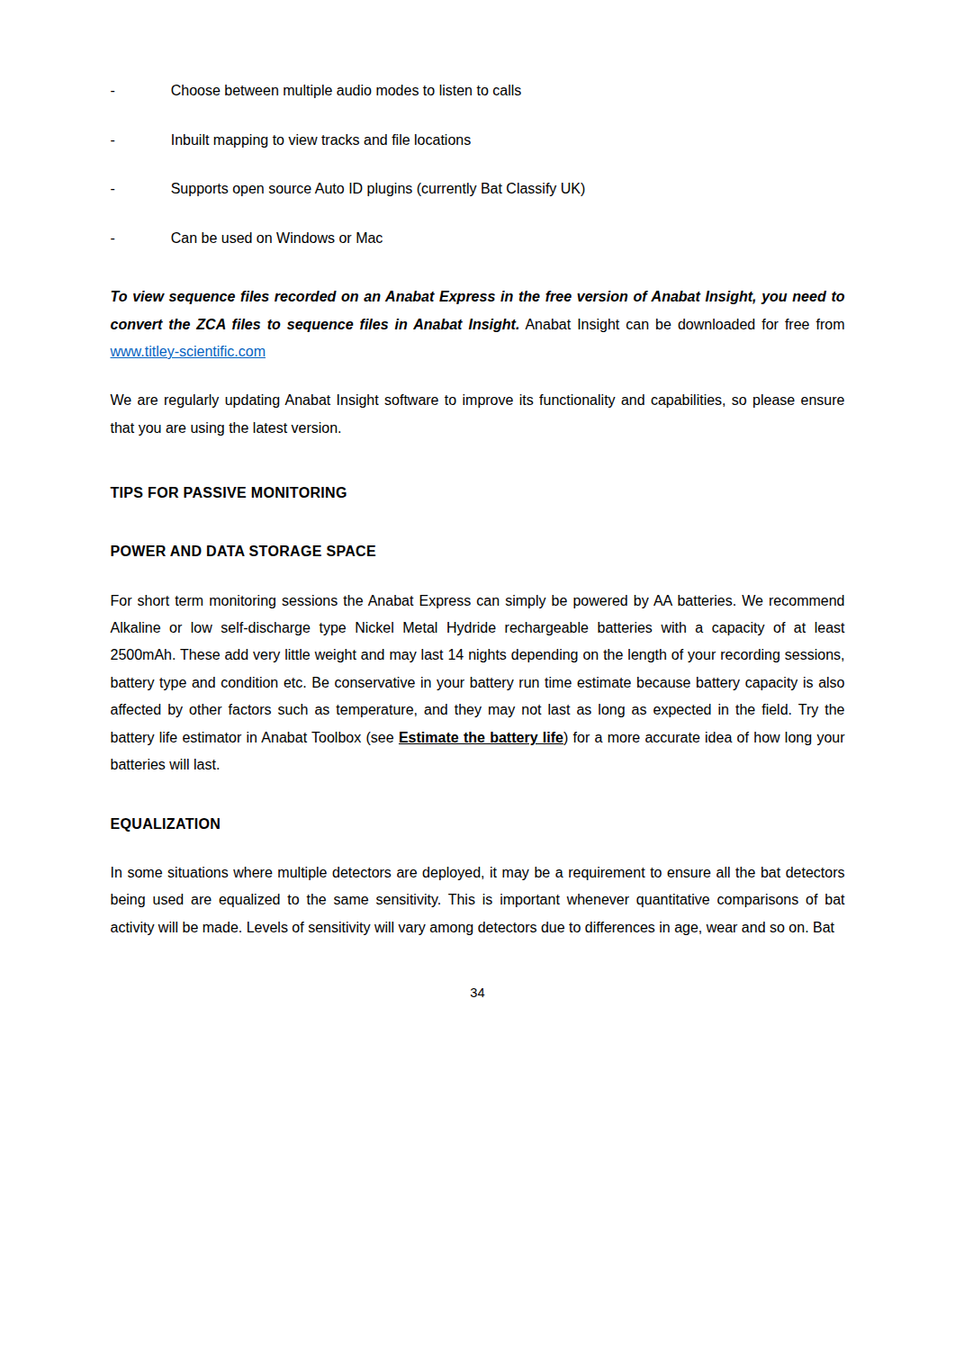Choose between multiple audio modes to listen to calls
Inbuilt mapping to view tracks and file locations
Supports open source Auto ID plugins (currently Bat Classify UK)
Can be used on Windows or Mac
To view sequence files recorded on an Anabat Express in the free version of Anabat Insight, you need to convert the ZCA files to sequence files in Anabat Insight. Anabat Insight can be downloaded for free from www.titley-scientific.com
We are regularly updating Anabat Insight software to improve its functionality and capabilities, so please ensure that you are using the latest version.
TIPS FOR PASSIVE MONITORING
POWER AND DATA STORAGE SPACE
For short term monitoring sessions the Anabat Express can simply be powered by AA batteries. We recommend Alkaline or low self-discharge type Nickel Metal Hydride rechargeable batteries with a capacity of at least 2500mAh. These add very little weight and may last 14 nights depending on the length of your recording sessions, battery type and condition etc. Be conservative in your battery run time estimate because battery capacity is also affected by other factors such as temperature, and they may not last as long as expected in the field. Try the battery life estimator in Anabat Toolbox (see Estimate the battery life) for a more accurate idea of how long your batteries will last.
EQUALIZATION
In some situations where multiple detectors are deployed, it may be a requirement to ensure all the bat detectors being used are equalized to the same sensitivity. This is important whenever quantitative comparisons of bat activity will be made. Levels of sensitivity will vary among detectors due to differences in age, wear and so on. Bat
34